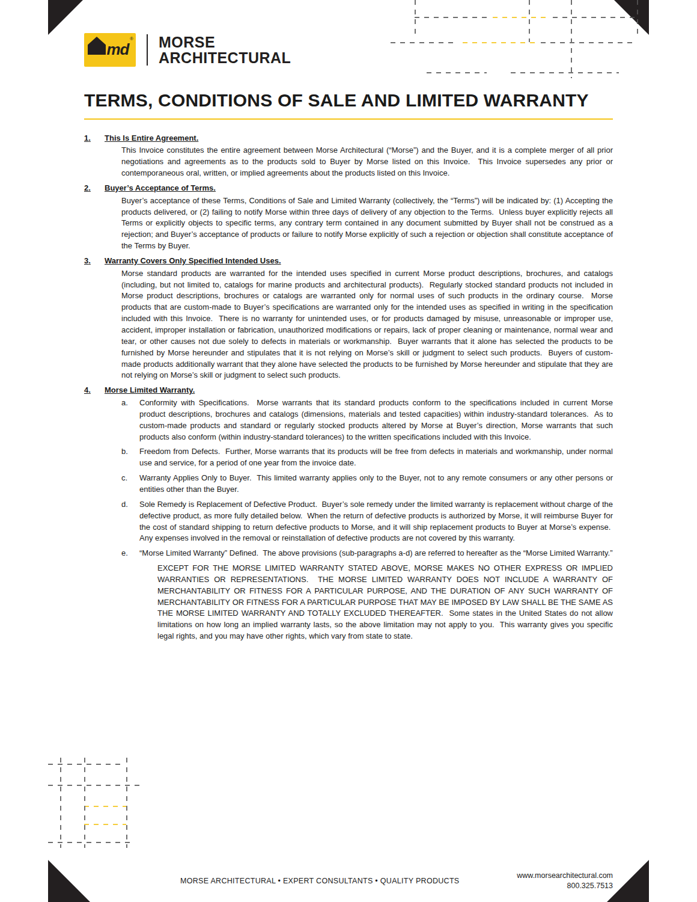md ®
MORSE
ARCHITECTURAL
TERMS, CONDITIONS OF SALE AND LIMITED WARRANTY
This Is Entire Agreement.
This Invoice constitutes the entire agreement between Morse Architectural (“Morse”) and the Buyer, and it is a complete merger of all prior negotiations and agreements as to the products sold to Buyer by Morse listed on this Invoice. This Invoice supersedes any prior or contemporaneous oral, written, or implied agreements about the products listed on this Invoice.
Buyer’s Acceptance of Terms.
Buyer’s acceptance of these Terms, Conditions of Sale and Limited Warranty (collectively, the “Terms”) will be indicated by: (1) Accepting the products delivered, or (2) failing to notify Morse within three days of delivery of any objection to the Terms. Unless buyer explicitly rejects all Terms or explicitly objects to specific terms, any contrary term contained in any document submitted by Buyer shall not be construed as a rejection; and Buyer’s acceptance of products or failure to notify Morse explicitly of such a rejection or objection shall constitute acceptance of the Terms by Buyer.
Warranty Covers Only Specified Intended Uses.
Morse standard products are warranted for the intended uses specified in current Morse product descriptions, brochures, and catalogs (including, but not limited to, catalogs for marine products and architectural products). Regularly stocked standard products not included in Morse product descriptions, brochures or catalogs are warranted only for normal uses of such products in the ordinary course. Morse products that are custom-made to Buyer’s specifications are warranted only for the intended uses as specified in writing in the specification included with this Invoice. There is no warranty for unintended uses, or for products damaged by misuse, unreasonable or improper use, accident, improper installation or fabrication, unauthorized modifications or repairs, lack of proper cleaning or maintenance, normal wear and tear, or other causes not due solely to defects in materials or workmanship. Buyer warrants that it alone has selected the products to be furnished by Morse hereunder and stipulates that it is not relying on Morse’s skill or judgment to select such products. Buyers of custom-made products additionally warrant that they alone have selected the products to be furnished by Morse hereunder and stipulate that they are not relying on Morse’s skill or judgment to select such products.
Morse Limited Warranty.
Conformity with Specifications. Morse warrants that its standard products conform to the specifications included in current Morse product descriptions, brochures and catalogs (dimensions, materials and tested capacities) within industry-standard tolerances. As to custom-made products and standard or regularly stocked products altered by Morse at Buyer’s direction, Morse warrants that such products also conform (within industry-standard tolerances) to the written specifications included with this Invoice.
Freedom from Defects. Further, Morse warrants that its products will be free from defects in materials and workmanship, under normal use and service, for a period of one year from the invoice date.
Warranty Applies Only to Buyer. This limited warranty applies only to the Buyer, not to any remote consumers or any other persons or entities other than the Buyer.
Sole Remedy is Replacement of Defective Product. Buyer’s sole remedy under the limited warranty is replacement without charge of the defective product, as more fully detailed below. When the return of defective products is authorized by Morse, it will reimburse Buyer for the cost of standard shipping to return defective products to Morse, and it will ship replacement products to Buyer at Morse’s expense. Any expenses involved in the removal or reinstallation of defective products are not covered by this warranty.
“Morse Limited Warranty” Defined. The above provisions (sub-paragraphs a-d) are referred to hereafter as the “Morse Limited Warranty.”
EXCEPT FOR THE MORSE LIMITED WARRANTY STATED ABOVE, MORSE MAKES NO OTHER EXPRESS OR IMPLIED WARRANTIES OR REPRESENTATIONS. THE MORSE LIMITED WARRANTY DOES NOT INCLUDE A WARRANTY OF MERCHANTABILITY OR FITNESS FOR A PARTICULAR PURPOSE, AND THE DURATION OF ANY SUCH WARRANTY OF MERCHANTABILITY OR FITNESS FOR A PARTICULAR PURPOSE THAT MAY BE IMPOSED BY LAW SHALL BE THE SAME AS THE MORSE LIMITED WARRANTY AND TOTALLY EXCLUDED THEREAFTER. Some states in the United States do not allow limitations on how long an implied warranty lasts, so the above limitation may not apply to you. This warranty gives you specific legal rights, and you may have other rights, which vary from state to state.
MORSE ARCHITECTURAL • EXPERT CONSULTANTS • QUALITY PRODUCTS
www.morsearchitectural.com
800.325.7513